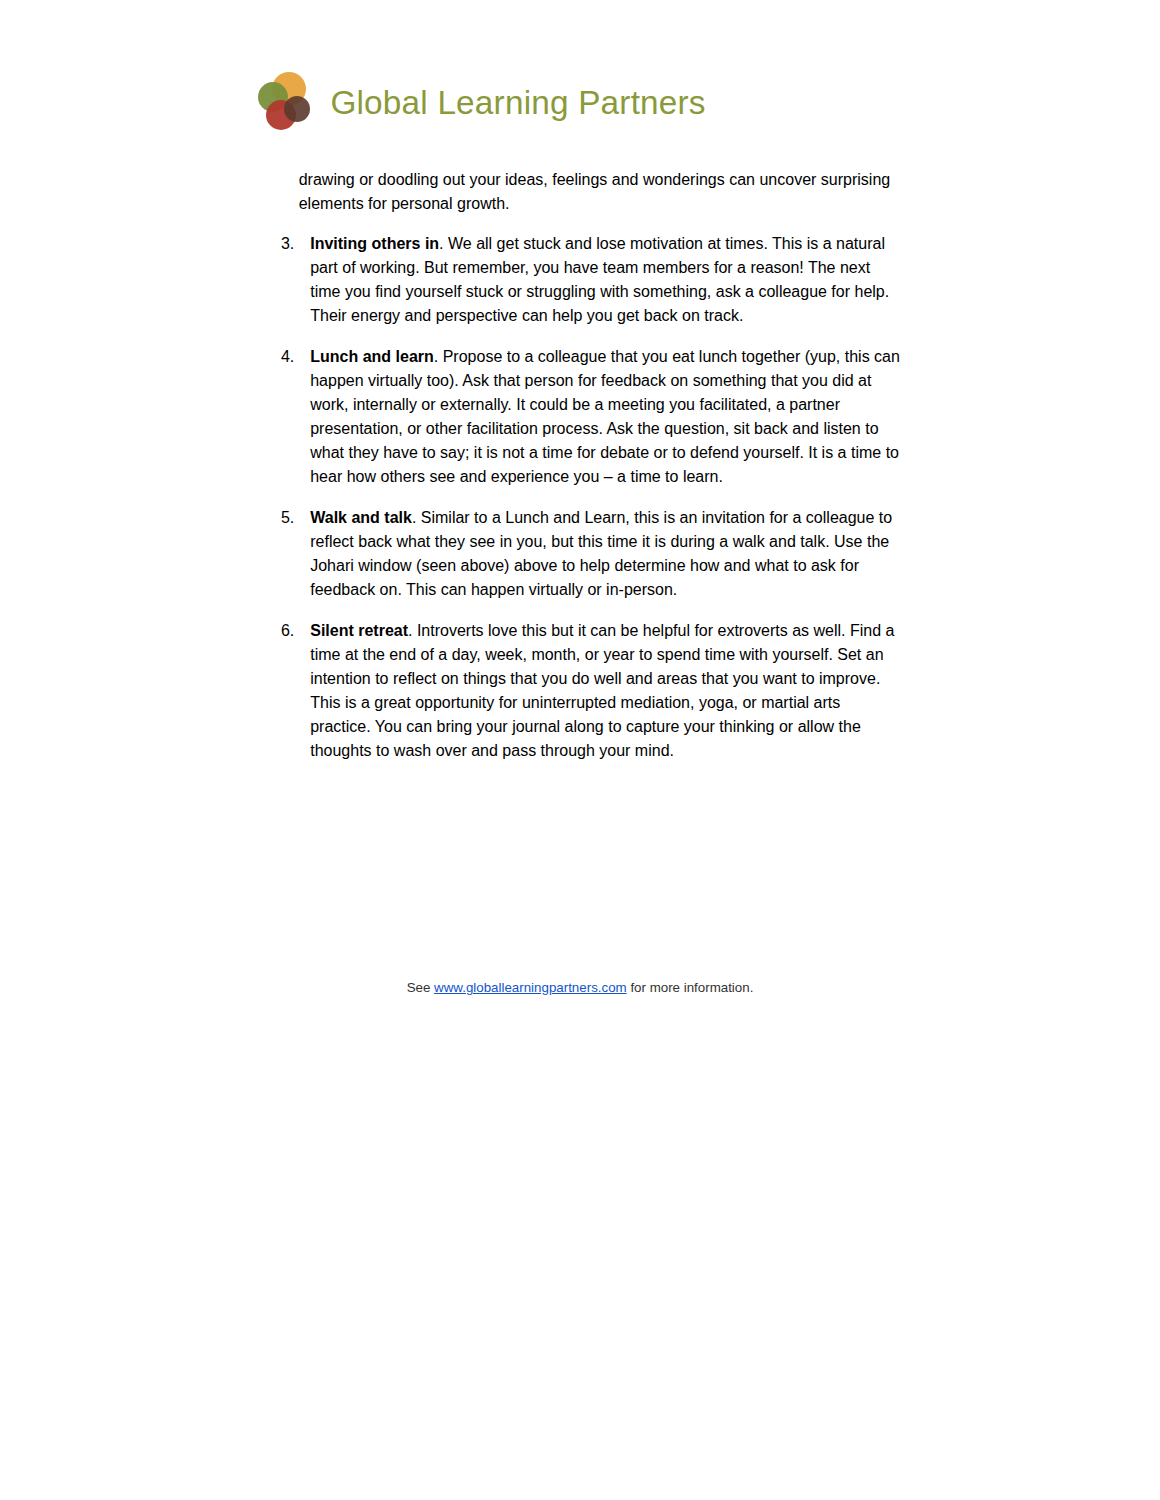Global Learning Partners
drawing or doodling out your ideas, feelings and wonderings can uncover surprising elements for personal growth.
Inviting others in. We all get stuck and lose motivation at times. This is a natural part of working. But remember, you have team members for a reason! The next time you find yourself stuck or struggling with something, ask a colleague for help. Their energy and perspective can help you get back on track.
Lunch and learn. Propose to a colleague that you eat lunch together (yup, this can happen virtually too). Ask that person for feedback on something that you did at work, internally or externally. It could be a meeting you facilitated, a partner presentation, or other facilitation process. Ask the question, sit back and listen to what they have to say; it is not a time for debate or to defend yourself. It is a time to hear how others see and experience you – a time to learn.
Walk and talk. Similar to a Lunch and Learn, this is an invitation for a colleague to reflect back what they see in you, but this time it is during a walk and talk. Use the Johari window (seen above) above to help determine how and what to ask for feedback on. This can happen virtually or in-person.
Silent retreat. Introverts love this but it can be helpful for extroverts as well. Find a time at the end of a day, week, month, or year to spend time with yourself. Set an intention to reflect on things that you do well and areas that you want to improve. This is a great opportunity for uninterrupted mediation, yoga, or martial arts practice. You can bring your journal along to capture your thinking or allow the thoughts to wash over and pass through your mind.
See www.globallearningpartners.com for more information.